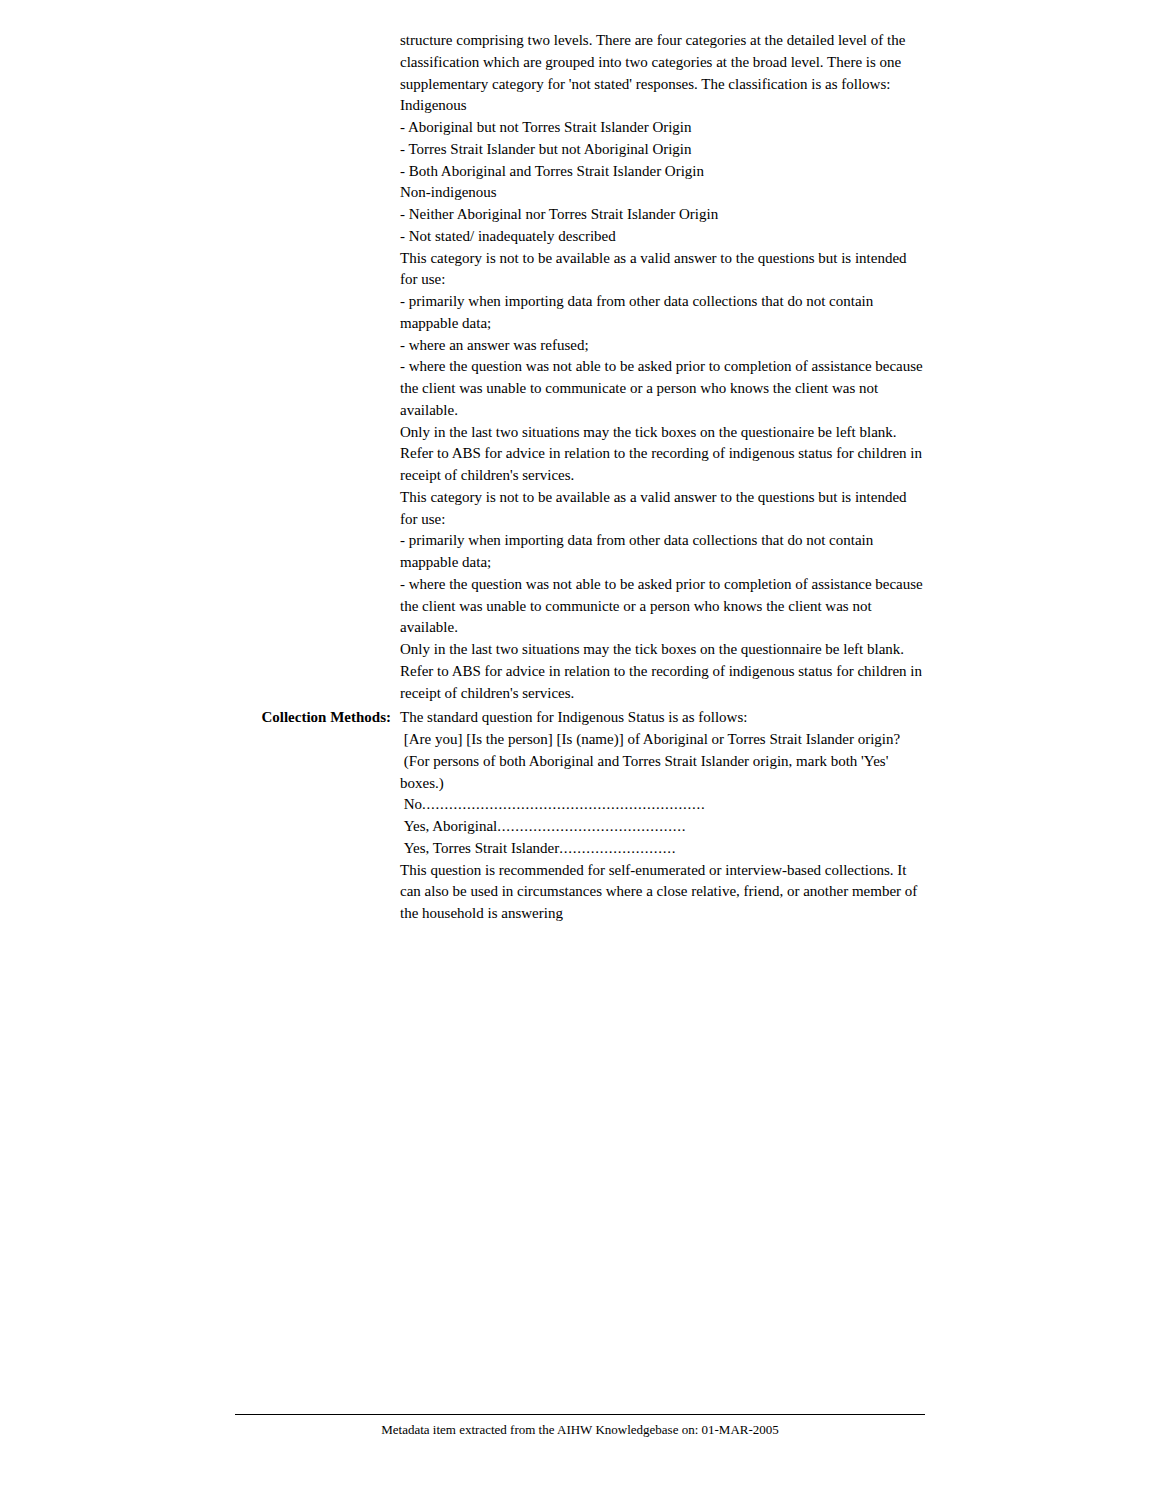structure comprising two levels. There are four categories at the detailed level of the classification which are grouped into two categories at the broad level. There is one supplementary category for 'not stated' responses. The classification is as follows:
Indigenous
- Aboriginal but not Torres Strait Islander Origin
- Torres Strait Islander but not Aboriginal Origin
- Both Aboriginal and Torres Strait Islander Origin
Non-indigenous
- Neither Aboriginal nor Torres Strait Islander Origin
- Not stated/ inadequately described
This category is not to be available as a valid answer to the questions but is intended for use:
- primarily when importing data from other data collections that do not contain mappable data;
- where an answer was refused;
- where the question was not able to be asked prior to completion of assistance because the client was unable to communicate or a person who knows the client was not available.
Only in the last two situations may the tick boxes on the questionaire be left blank. Refer to ABS for advice in relation to the recording of indigenous status for children in receipt of children's services.
This category is not to be available as a valid answer to the questions but is intended for use:
- primarily when importing data from other data collections that do not contain mappable data;
- where the question was not able to be asked prior to completion of assistance because the client was unable to communicte or a person who knows the client was not available.
Only in the last two situations may the tick boxes on the questionnaire be left blank. Refer to ABS for advice in relation to the recording of indigenous status for children in receipt of children's services.
Collection Methods:
The standard question for Indigenous Status is as follows:
[Are you] [Is the person] [Is (name)] of Aboriginal or Torres Strait Islander origin?
(For persons of both Aboriginal and Torres Strait Islander origin, mark both 'Yes' boxes.)
No...............................................................
Yes, Aboriginal..........................................
Yes, Torres Strait Islander..........................
This question is recommended for self-enumerated or interview-based collections. It can also be used in circumstances where a close relative, friend, or another member of the household is answering
Metadata item extracted from the AIHW Knowledgebase on: 01-MAR-2005